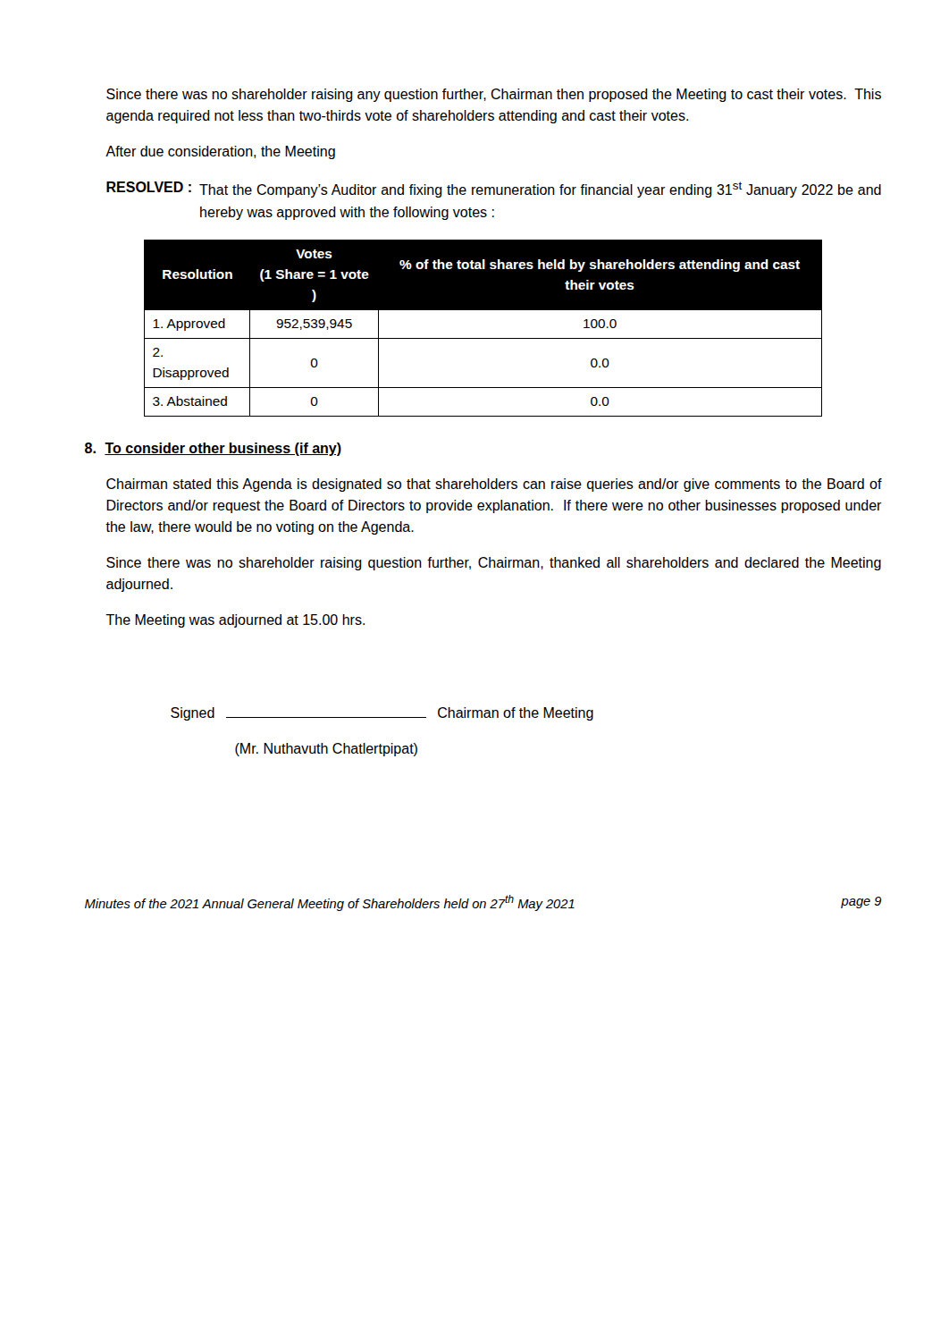Since there was no shareholder raising any question further, Chairman then proposed the Meeting to cast their votes. This agenda required not less than two-thirds vote of shareholders attending and cast their votes.
After due consideration, the Meeting
RESOLVED : That the Company’s Auditor and fixing the remuneration for financial year ending 31st January 2022 be and hereby was approved with the following votes :
| Resolution | Votes (1 Share = 1 vote ) | % of the total shares held by shareholders attending and cast their votes |
| --- | --- | --- |
| 1. Approved | 952,539,945 | 100.0 |
| 2. Disapproved | 0 | 0.0 |
| 3. Abstained | 0 | 0.0 |
8. To consider other business (if any)
Chairman stated this Agenda is designated so that shareholders can raise queries and/or give comments to the Board of Directors and/or request the Board of Directors to provide explanation. If there were no other businesses proposed under the law, there would be no voting on the Agenda.
Since there was no shareholder raising question further, Chairman, thanked all shareholders and declared the Meeting adjourned.
The Meeting was adjourned at 15.00 hrs.
Signed Chairman of the Meeting
(Mr. Nuthavuth Chatlertpipat)
Minutes of the 2021 Annual General Meeting of Shareholders held on 27th May 2021 page 9